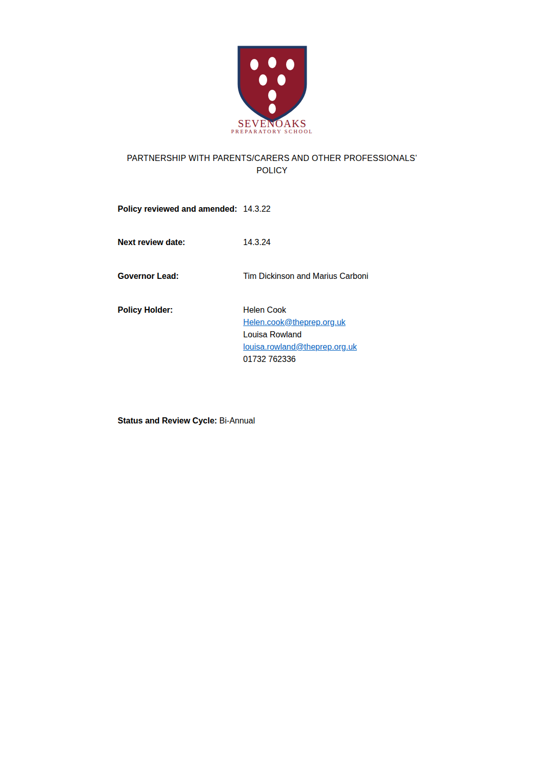SEVENOAKS PREPARATORY SCHOOL
PARTNERSHIP WITH PARENTS/CARERS AND OTHER PROFESSIONALS’ POLICY
| Policy reviewed and amended: | 14.3.22 |
| Next review date: | 14.3.24 |
| Governor Lead: | Tim Dickinson and Marius Carboni |
| Policy Holder: | Helen Cook Helen.cook@theprep.org.uk Louisa Rowland louisa.rowland@theprep.org.uk 01732 762336 |
Status and Review Cycle: Bi-Annual